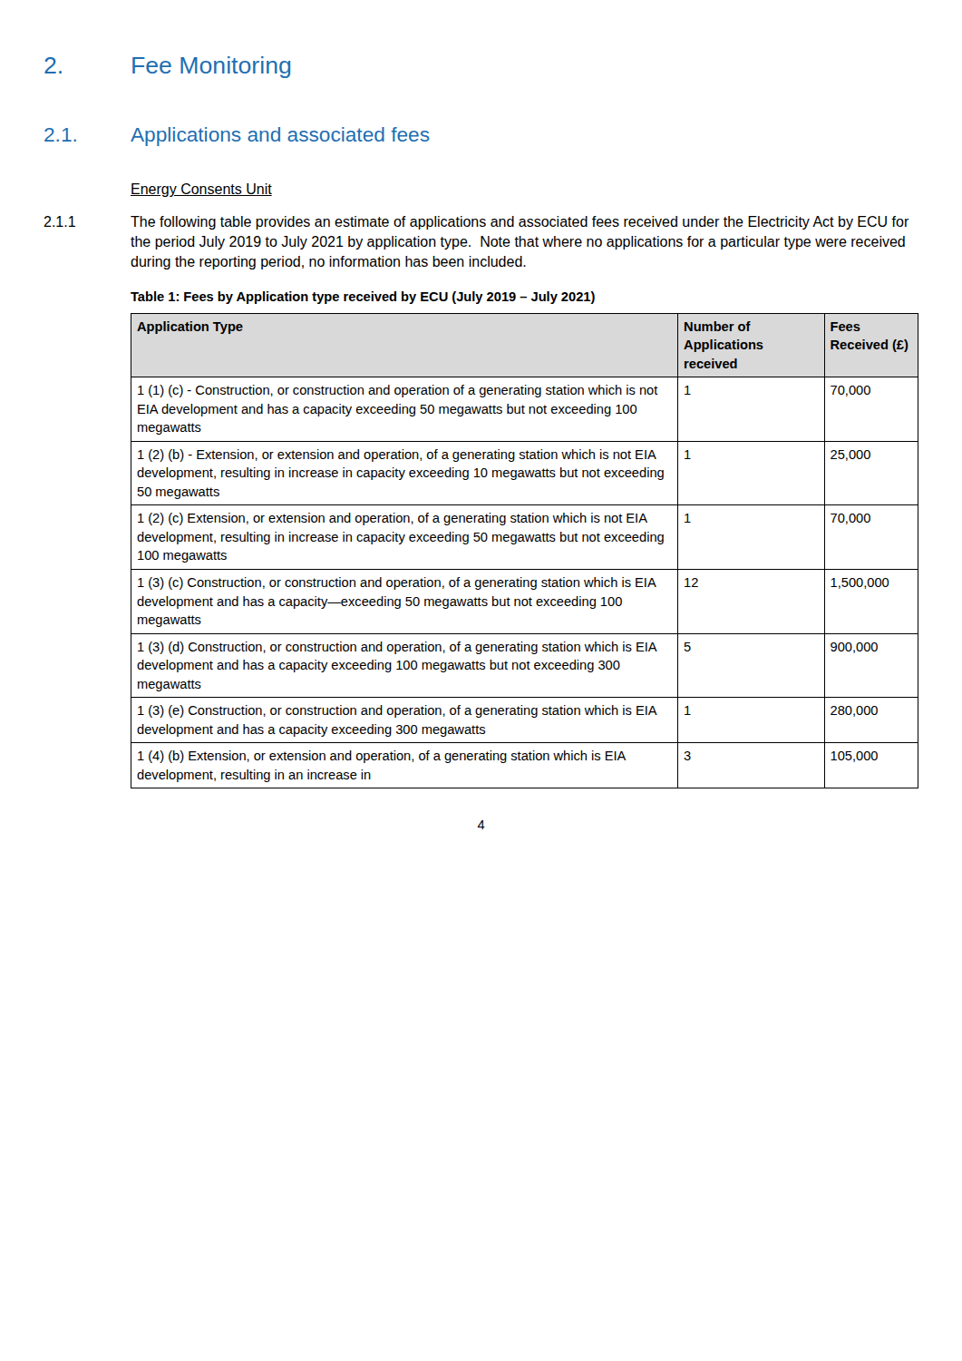2.
Fee Monitoring
2.1.
Applications and associated fees
Energy Consents Unit
2.1.1
The following table provides an estimate of applications and associated fees received under the Electricity Act by ECU for the period July 2019 to July 2021 by application type. Note that where no applications for a particular type were received during the reporting period, no information has been included.
Table 1: Fees by Application type received by ECU (July 2019 – July 2021)
| Application Type | Number of Applications received | Fees Received (£) |
| --- | --- | --- |
| 1 (1) (c) - Construction, or construction and operation of a generating station which is not EIA development and has a capacity exceeding 50 megawatts but not exceeding 100 megawatts | 1 | 70,000 |
| 1 (2) (b) - Extension, or extension and operation, of a generating station which is not EIA development, resulting in increase in capacity exceeding 10 megawatts but not exceeding 50 megawatts | 1 | 25,000 |
| 1 (2) (c) Extension, or extension and operation, of a generating station which is not EIA development, resulting in increase in capacity exceeding 50 megawatts but not exceeding 100 megawatts | 1 | 70,000 |
| 1 (3) (c) Construction, or construction and operation, of a generating station which is EIA development and has a capacity—exceeding 50 megawatts but not exceeding 100 megawatts | 12 | 1,500,000 |
| 1 (3) (d) Construction, or construction and operation, of a generating station which is EIA development and has a capacity exceeding 100 megawatts but not exceeding 300 megawatts | 5 | 900,000 |
| 1 (3) (e) Construction, or construction and operation, of a generating station which is EIA development and has a capacity exceeding 300 megawatts | 1 | 280,000 |
| 1 (4) (b) Extension, or extension and operation, of a generating station which is EIA development, resulting in an increase in | 3 | 105,000 |
4